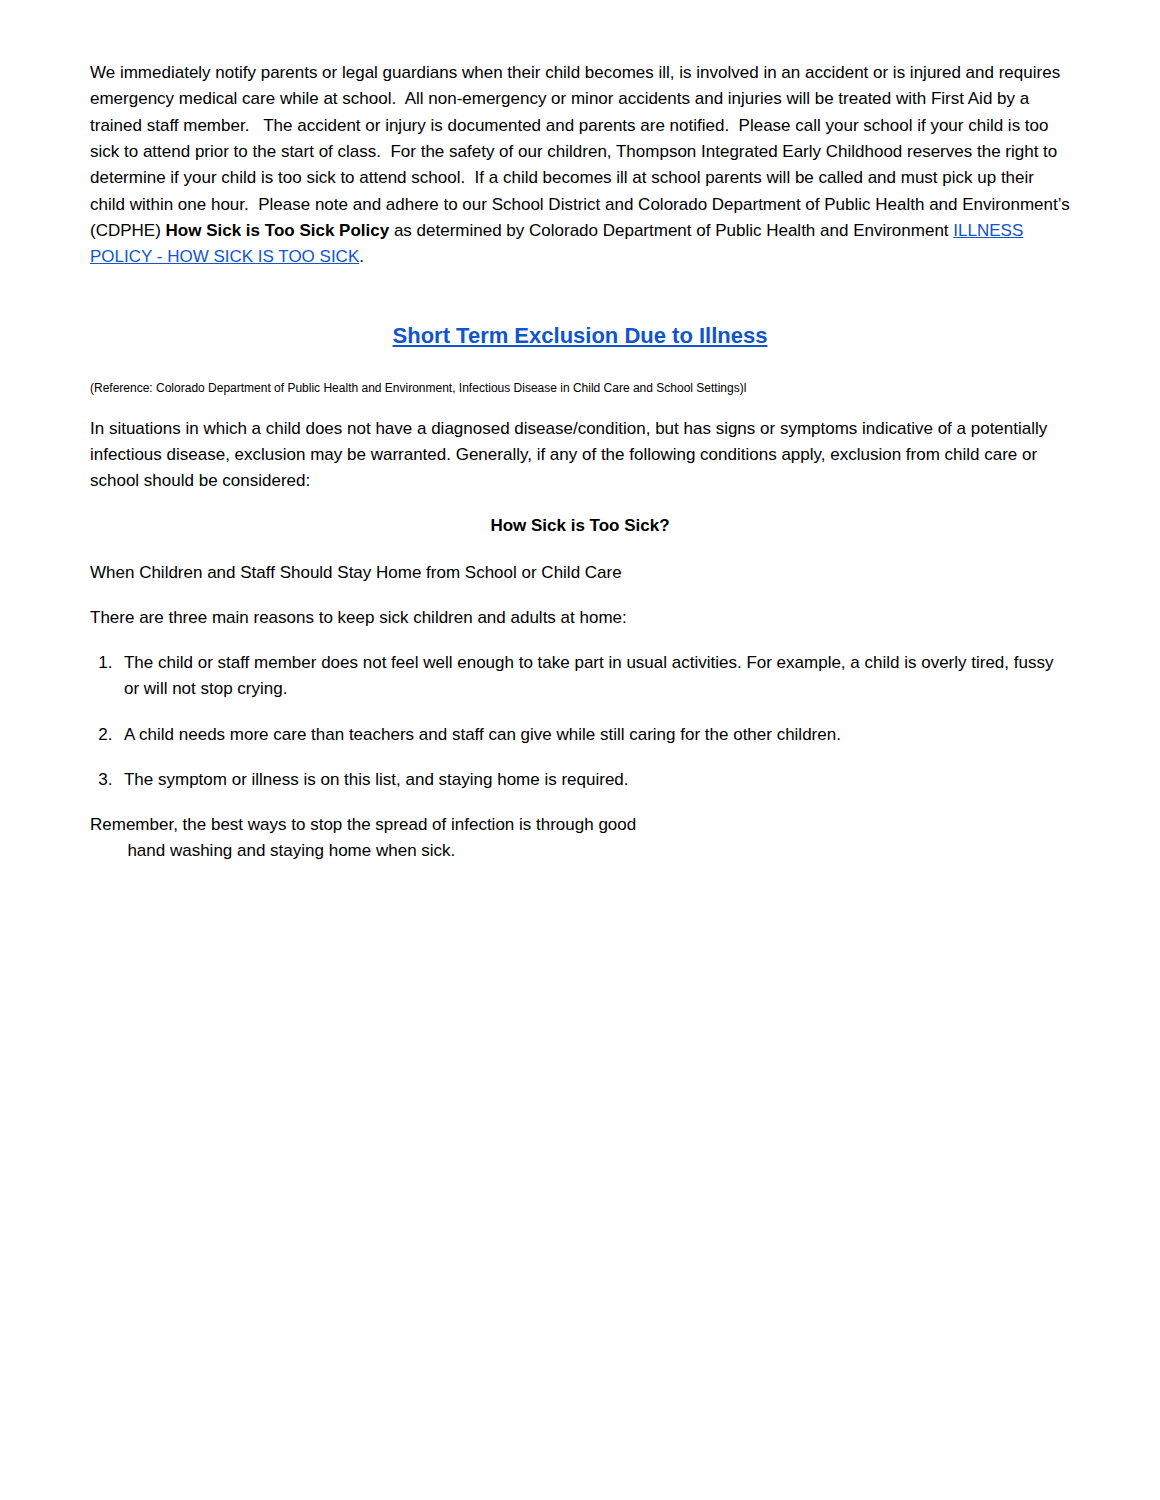We immediately notify parents or legal guardians when their child becomes ill, is involved in an accident or is injured and requires emergency medical care while at school. All non-emergency or minor accidents and injuries will be treated with First Aid by a trained staff member. The accident or injury is documented and parents are notified. Please call your school if your child is too sick to attend prior to the start of class. For the safety of our children, Thompson Integrated Early Childhood reserves the right to determine if your child is too sick to attend school. If a child becomes ill at school parents will be called and must pick up their child within one hour. Please note and adhere to our School District and Colorado Department of Public Health and Environment’s (CDPHE) How Sick is Too Sick Policy as determined by Colorado Department of Public Health and Environment ILLNESS POLICY - HOW SICK IS TOO SICK.
Short Term Exclusion Due to Illness
(Reference: Colorado Department of Public Health and Environment, Infectious Disease in Child Care and School Settings)l
In situations in which a child does not have a diagnosed disease/condition, but has signs or symptoms indicative of a potentially infectious disease, exclusion may be warranted. Generally, if any of the following conditions apply, exclusion from child care or school should be considered:
How Sick is Too Sick?
When Children and Staff Should Stay Home from School or Child Care
There are three main reasons to keep sick children and adults at home:
The child or staff member does not feel well enough to take part in usual activities. For example, a child is overly tired, fussy or will not stop crying.
A child needs more care than teachers and staff can give while still caring for the other children.
The symptom or illness is on this list, and staying home is required.
Remember, the best ways to stop the spread of infection is through goodhand washing and staying home when sick.